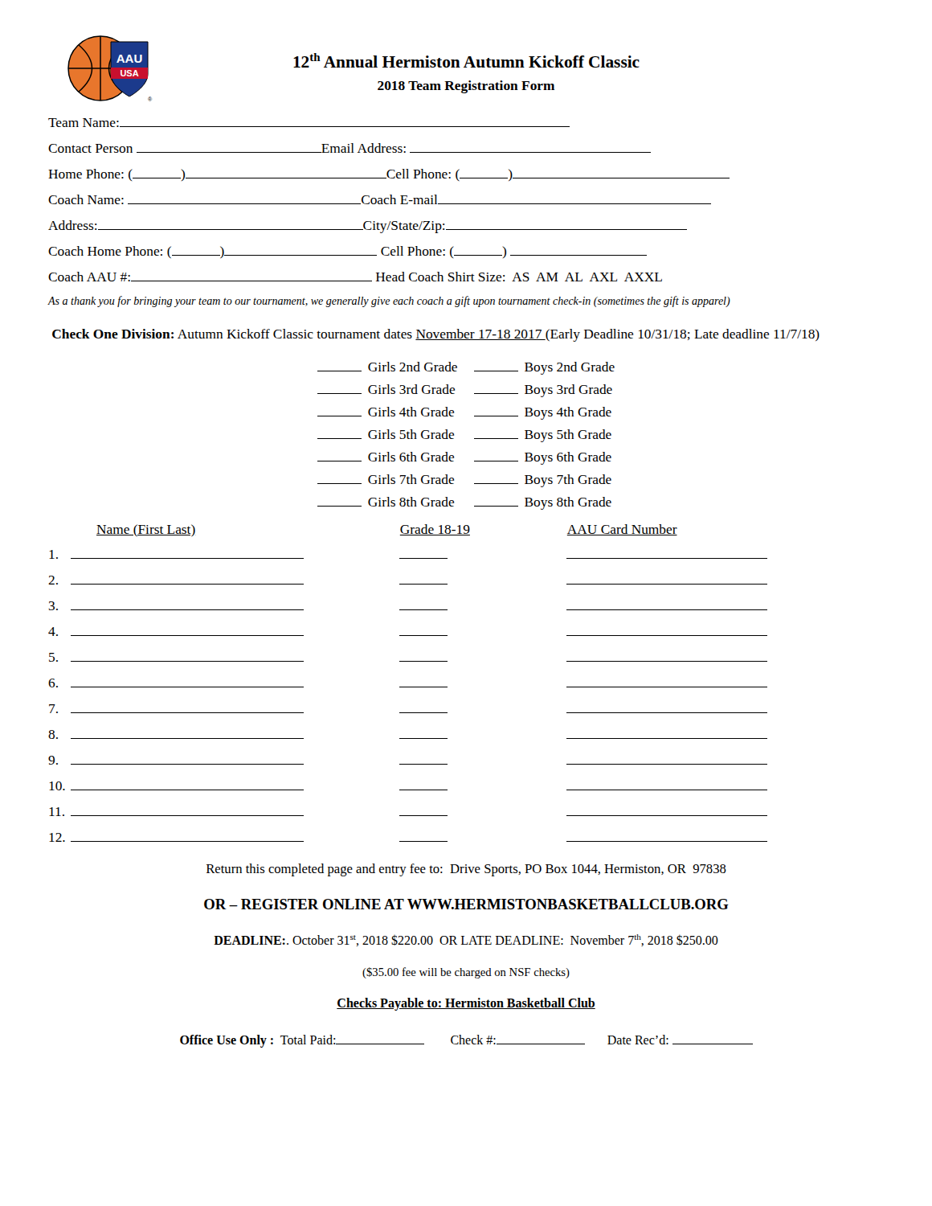AAU USA ®
12th Annual Hermiston Autumn Kickoff Classic
2018 Team Registration Form
Team Name:
Contact Person Email Address:
Home Phone: ( ) Cell Phone: ( )
Coach Name: Coach E-mail
Address: City/State/Zip:
Coach Home Phone: ( ) Cell Phone: ( )
Coach AAU #: Head Coach Shirt Size: AS AM AL AXL AXXL
As a thank you for bringing your team to our tournament, we generally give each coach a gift upon tournament check-in (sometimes the gift is apparel)
Check One Division: Autumn Kickoff Classic tournament dates November 17-18 2017 (Early Deadline 10/31/18; Late deadline 11/7/18)
| Girls 2nd Grade | Boys 2nd Grade |
| Girls 3rd Grade | Boys 3rd Grade |
| Girls 4th Grade | Boys 4th Grade |
| Girls 5th Grade | Boys 5th Grade |
| Girls 6th Grade | Boys 6th Grade |
| Girls 7th Grade | Boys 7th Grade |
| Girls 8th Grade | Boys 8th Grade |
| Name (First Last) | Grade 18-19 | AAU Card Number |
| --- | --- | --- |
| 1. | | |
| 2. | | |
| 3. | | |
| 4. | | |
| 5. | | |
| 6. | | |
| 7. | | |
| 8. | | |
| 9. | | |
| 10. | | |
| 11. | | |
| 12. | | |
Return this completed page and entry fee to: Drive Sports, PO Box 1044, Hermiston, OR 97838
OR – REGISTER ONLINE AT WWW.HERMISTONBASKETBALLCLUB.ORG
DEADLINE:. October 31st, 2018 $220.00 OR LATE DEADLINE: November 7th, 2018 $250.00
($35.00 fee will be charged on NSF checks)
Checks Payable to: Hermiston Basketball Club
Office Use Only : Total Paid: Check #: Date Rec’d: